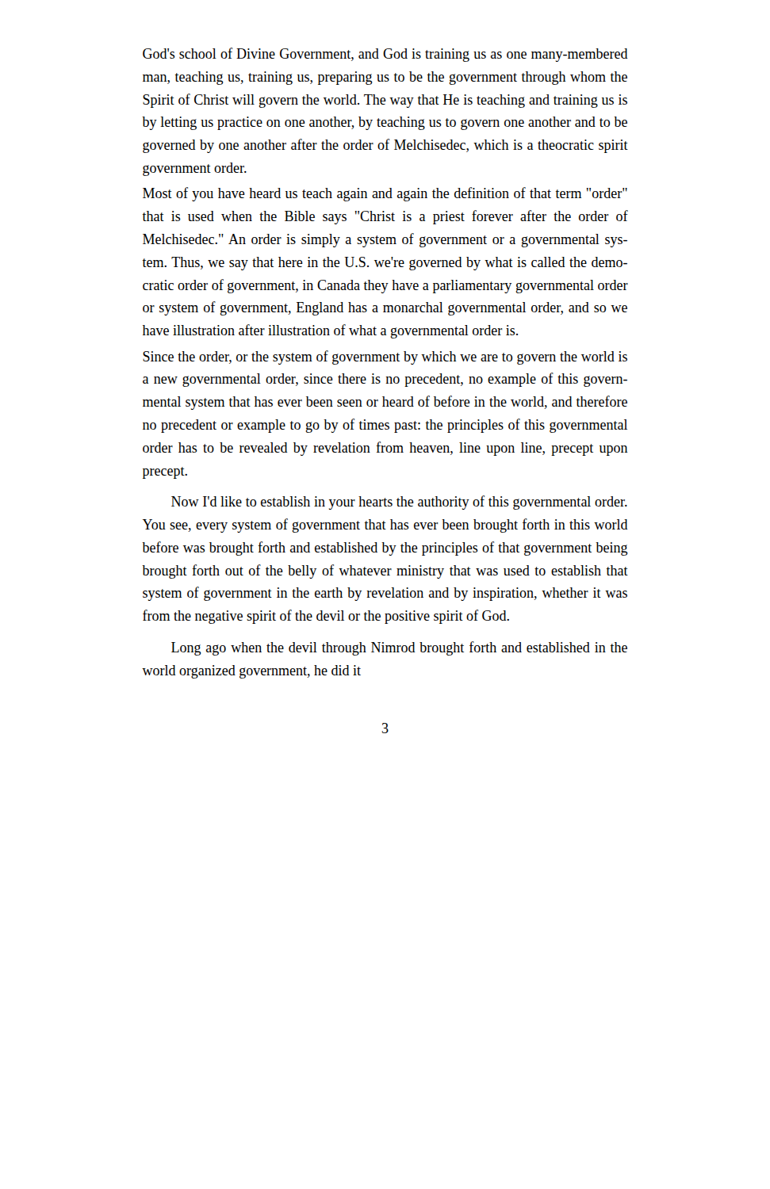God's school of Divine Government, and God is training us as one many-membered man, teaching us, training us, preparing us to be the government through whom the Spirit of Christ will govern the world. The way that He is teaching and training us is by letting us practice on one another, by teaching us to govern one another and to be governed by one another after the order of Melchisedec, which is a theocratic spirit government order.
Most of you have heard us teach again and again the definition of that term "order" that is used when the Bible says "Christ is a priest forever after the order of Melchisedec." An order is simply a system of government or a governmental system. Thus, we say that here in the U.S. we're governed by what is called the democratic order of government, in Canada they have a parliamentary governmental order or system of government, England has a monarchal governmental order, and so we have illustration after illustration of what a governmental order is.
Since the order, or the system of government by which we are to govern the world is a new governmental order, since there is no precedent, no example of this governmental system that has ever been seen or heard of before in the world, and therefore no precedent or example to go by of times past: the principles of this governmental order has to be revealed by revelation from heaven, line upon line, precept upon precept.
Now I'd like to establish in your hearts the authority of this governmental order. You see, every system of government that has ever been brought forth in this world before was brought forth and established by the principles of that government being brought forth out of the belly of whatever ministry that was used to establish that system of government in the earth by revelation and by inspiration, whether it was from the negative spirit of the devil or the positive spirit of God.
Long ago when the devil through Nimrod brought forth and established in the world organized government, he did it
3